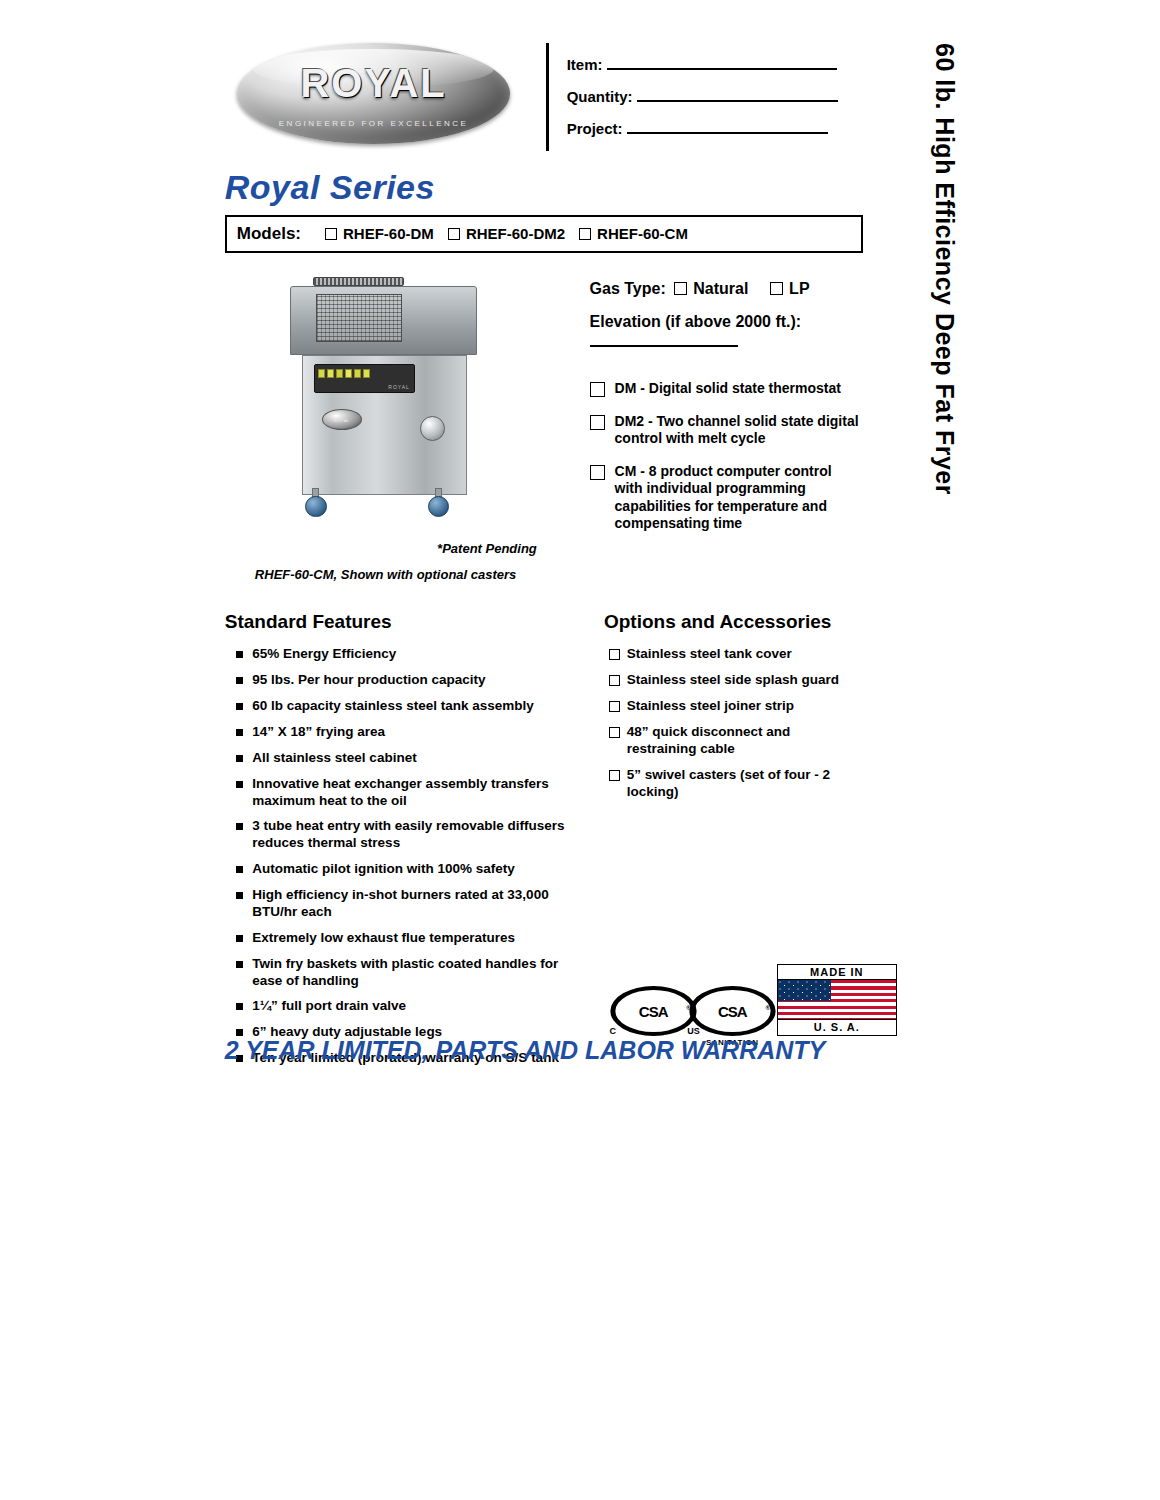60 lb. High Efficiency Deep Fat Fryer
ROYAL
ENGINEERED FOR EXCELLENCE
Item:
Quantity:
Project:
Royal Series
Models: RHEF-60-DM RHEF-60-DM2 RHEF-60-CM
ROYAL
*Patent Pending
RHEF-60-CM, Shown with optional casters
Gas Type: Natural LP
Elevation (if above 2000 ft.):
DM - Digital solid state thermostat
DM2 - Two channel solid state digital control with melt cycle
CM - 8 product computer control with individual programming capabilities for temperature and compensating time
Standard Features
65% Energy Efficiency
95 lbs. Per hour production capacity
60 lb capacity stainless steel tank assembly
14” X 18” frying area
All stainless steel cabinet
Innovative heat exchanger assembly transfers maximum heat to the oil
3 tube heat entry with easily removable diffusers reduces thermal stress
Automatic pilot ignition with 100% safety
High efficiency in-shot burners rated at 33,000 BTU/hr each
Extremely low exhaust flue temperatures
Twin fry baskets with plastic coated handles for ease of handling
1¼” full port drain valve
6” heavy duty adjustable legs
Ten year limited (prorated) warranty on S/S tank
Options and Accessories
Stainless steel tank cover
Stainless steel side splash guard
Stainless steel joiner strip
48” quick disconnect and restraining cable
5” swivel casters (set of four - 2 locking)
CSA®
C
US
CSA®
SANITATION
MADE IN
U. S. A.
2 YEAR LIMITED, PARTS AND LABOR WARRANTY